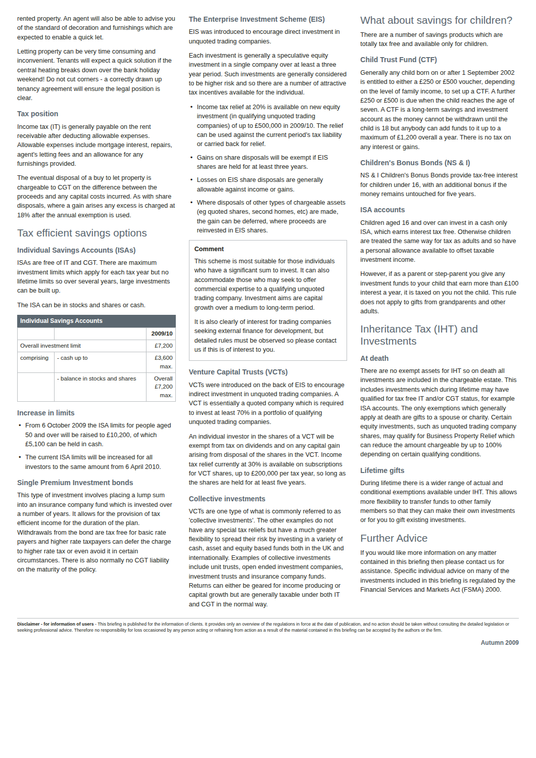rented property. An agent will also be able to advise you of the standard of decoration and furnishings which are expected to enable a quick let.
Letting property can be very time consuming and inconvenient. Tenants will expect a quick solution if the central heating breaks down over the bank holiday weekend! Do not cut corners - a correctly drawn up tenancy agreement will ensure the legal position is clear.
Tax position
Income tax (IT) is generally payable on the rent receivable after deducting allowable expenses. Allowable expenses include mortgage interest, repairs, agent's letting fees and an allowance for any furnishings provided.
The eventual disposal of a buy to let property is chargeable to CGT on the difference between the proceeds and any capital costs incurred. As with share disposals, where a gain arises any excess is charged at 18% after the annual exemption is used.
Tax efficient savings options
Individual Savings Accounts (ISAs)
ISAs are free of IT and CGT. There are maximum investment limits which apply for each tax year but no lifetime limits so over several years, large investments can be built up.
The ISA can be in stocks and shares or cash.
Individual Savings Accounts
| | | 2009/10 |
| Overall investment limit | £7,200 |
| comprising | - cash up to | £3,600 max. |
| | - balance in stocks and shares | Overall £7,200 max. |
Increase in limits
From 6 October 2009 the ISA limits for people aged 50 and over will be raised to £10,200, of which £5,100 can be held in cash.
The current ISA limits will be increased for all investors to the same amount from 6 April 2010.
Single Premium Investment bonds
This type of investment involves placing a lump sum into an insurance company fund which is invested over a number of years. It allows for the provision of tax efficient income for the duration of the plan. Withdrawals from the bond are tax free for basic rate payers and higher rate taxpayers can defer the charge to higher rate tax or even avoid it in certain circumstances. There is also normally no CGT liability on the maturity of the policy.
The Enterprise Investment Scheme (EIS)
EIS was introduced to encourage direct investment in unquoted trading companies.
Each investment is generally a speculative equity investment in a single company over at least a three year period. Such investments are generally considered to be higher risk and so there are a number of attractive tax incentives available for the individual.
Income tax relief at 20% is available on new equity investment (in qualifying unquoted trading companies) of up to £500,000 in 2009/10. The relief can be used against the current period's tax liability or carried back for relief.
Gains on share disposals will be exempt if EIS shares are held for at least three years.
Losses on EIS share disposals are generally allowable against income or gains.
Where disposals of other types of chargeable assets (eg quoted shares, second homes, etc) are made, the gain can be deferred, where proceeds are reinvested in EIS shares.
Comment
This scheme is most suitable for those individuals who have a significant sum to invest. It can also accommodate those who may seek to offer commercial expertise to a qualifying unquoted trading company. Investment aims are capital growth over a medium to long-term period.
It is also clearly of interest for trading companies seeking external finance for development, but detailed rules must be observed so please contact us if this is of interest to you.
Venture Capital Trusts (VCTs)
VCTs were introduced on the back of EIS to encourage indirect investment in unquoted trading companies. A VCT is essentially a quoted company which is required to invest at least 70% in a portfolio of qualifying unquoted trading companies.
An individual investor in the shares of a VCT will be exempt from tax on dividends and on any capital gain arising from disposal of the shares in the VCT. Income tax relief currently at 30% is available on subscriptions for VCT shares, up to £200,000 per tax year, so long as the shares are held for at least five years.
Collective investments
VCTs are one type of what is commonly referred to as 'collective investments'. The other examples do not have any special tax reliefs but have a much greater flexibility to spread their risk by investing in a variety of cash, asset and equity based funds both in the UK and internationally. Examples of collective investments include unit trusts, open ended investment companies, investment trusts and insurance company funds. Returns can either be geared for income producing or capital growth but are generally taxable under both IT and CGT in the normal way.
What about savings for children?
There are a number of savings products which are totally tax free and available only for children.
Child Trust Fund (CTF)
Generally any child born on or after 1 September 2002 is entitled to either a £250 or £500 voucher, depending on the level of family income, to set up a CTF. A further £250 or £500 is due when the child reaches the age of seven. A CTF is a long-term savings and investment account as the money cannot be withdrawn until the child is 18 but anybody can add funds to it up to a maximum of £1,200 overall a year. There is no tax on any interest or gains.
Children's Bonus Bonds (NS & I)
NS & I Children's Bonus Bonds provide tax-free interest for children under 16, with an additional bonus if the money remains untouched for five years.
ISA accounts
Children aged 16 and over can invest in a cash only ISA, which earns interest tax free. Otherwise children are treated the same way for tax as adults and so have a personal allowance available to offset taxable investment income.
However, if as a parent or step-parent you give any investment funds to your child that earn more than £100 interest a year, it is taxed on you not the child. This rule does not apply to gifts from grandparents and other adults.
Inheritance Tax (IHT) and Investments
At death
There are no exempt assets for IHT so on death all investments are included in the chargeable estate. This includes investments which during lifetime may have qualified for tax free IT and/or CGT status, for example ISA accounts. The only exemptions which generally apply at death are gifts to a spouse or charity. Certain equity investments, such as unquoted trading company shares, may qualify for Business Property Relief which can reduce the amount chargeable by up to 100% depending on certain qualifying conditions.
Lifetime gifts
During lifetime there is a wider range of actual and conditional exemptions available under IHT. This allows more flexibility to transfer funds to other family members so that they can make their own investments or for you to gift existing investments.
Further Advice
If you would like more information on any matter contained in this briefing then please contact us for assistance. Specific individual advice on many of the investments included in this briefing is regulated by the Financial Services and Markets Act (FSMA) 2000.
Disclaimer - for information of users - This briefing is published for the information of clients. It provides only an overview of the regulations in force at the date of publication, and no action should be taken without consulting the detailed legislation or seeking professional advice. Therefore no responsibility for loss occasioned by any person acting or refraining from action as a result of the material contained in this briefing can be accepted by the authors or the firm.
Autumn 2009